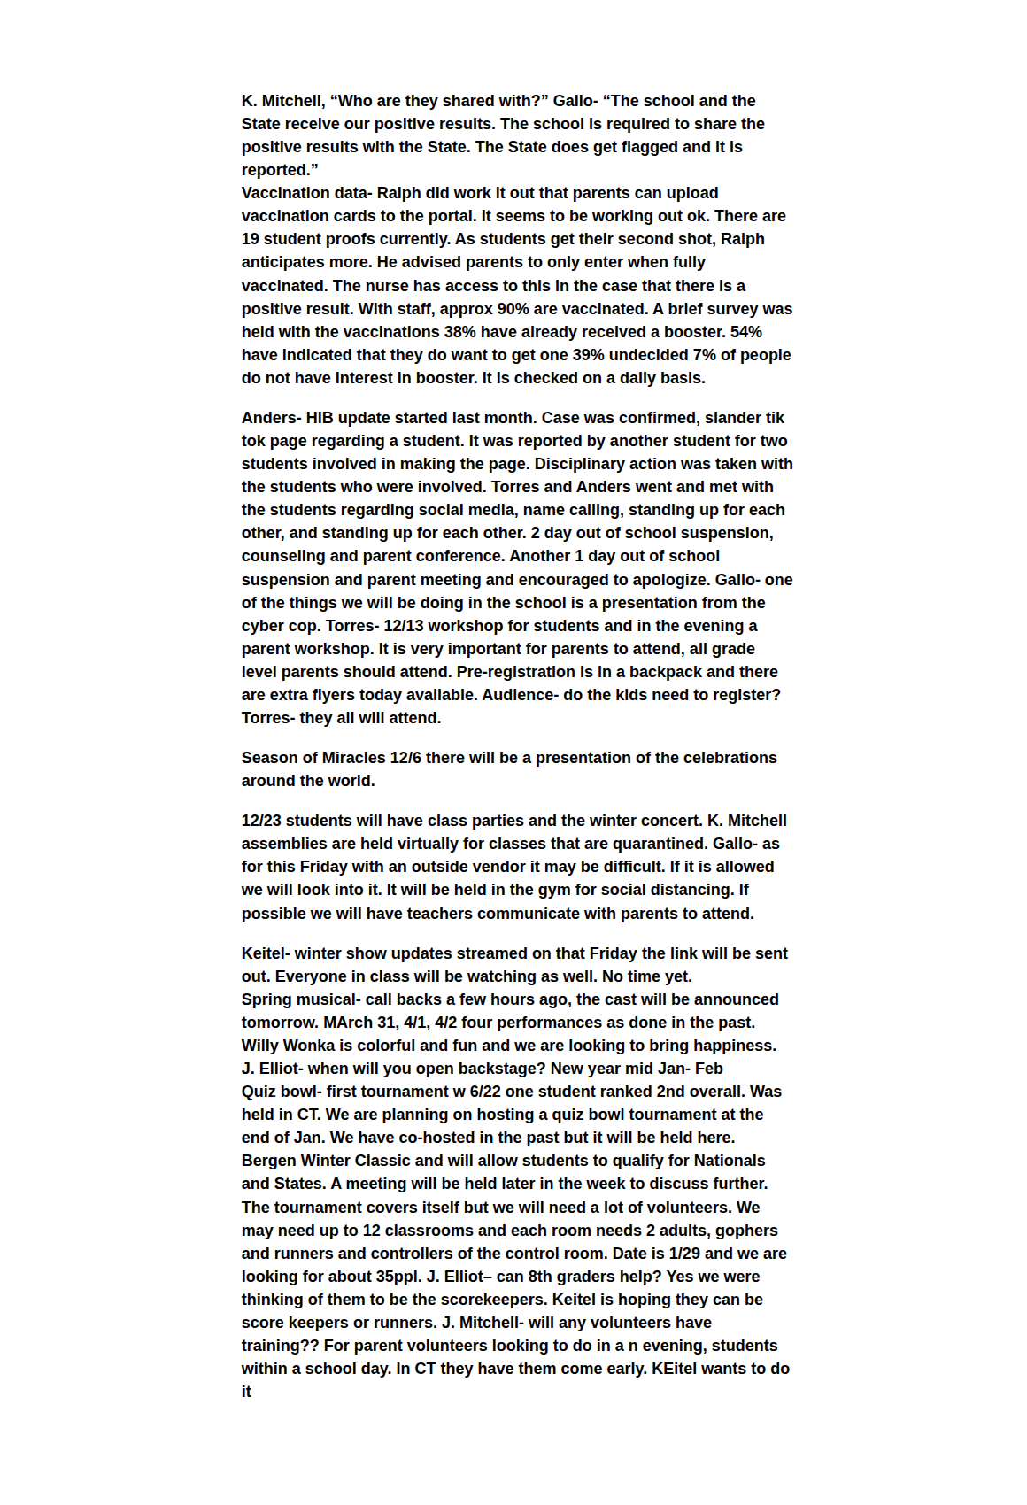K. Mitchell, “Who are they shared with?” Gallo- “The school and the State receive our positive results. The school is required to share the positive results with the State. The State does get flagged and it is reported.”
Vaccination data- Ralph did work it out that parents can upload vaccination cards to the portal. It seems to be working out ok. There are 19 student proofs currently. As students get their second shot, Ralph anticipates more. He advised parents to only enter when fully vaccinated. The nurse has access to this in the case that there is a positive result. With staff, approx 90% are vaccinated. A brief survey was held with the vaccinations 38% have already received a booster. 54% have indicated that they do want to get one 39% undecided 7% of people do not have interest in booster. It is checked on a daily basis.
Anders- HIB update started last month. Case was confirmed, slander tik tok page regarding a student. It was reported by another student for two students involved in making the page. Disciplinary action was taken with the students who were involved. Torres and Anders went and met with the students regarding social media, name calling, standing up for each other, and standing up for each other. 2 day out of school suspension, counseling and parent conference. Another 1 day out of school suspension and parent meeting and encouraged to apologize. Gallo- one of the things we will be doing in the school is a presentation from the cyber cop. Torres- 12/13 workshop for students and in the evening a parent workshop. It is very important for parents to attend, all grade level parents should attend. Pre-registration is in a backpack and there are extra flyers today available. Audience- do the kids need to register? Torres- they all will attend.
Season of Miracles 12/6 there will be a presentation of the celebrations around the world.
12/23 students will have class parties and the winter concert. K. Mitchell assemblies are held virtually for classes that are quarantined. Gallo- as for this Friday with an outside vendor it may be difficult. If it is allowed we will look into it. It will be held in the gym for social distancing. If possible we will have teachers communicate with parents to attend.
Keitel- winter show updates streamed on that Friday the link will be sent out. Everyone in class will be watching as well. No time yet.
Spring musical- call backs a few hours ago, the cast will be announced tomorrow. MArch 31, 4/1, 4/2 four performances as done in the past. Willy Wonka is colorful and fun and we are looking to bring happiness. J. Elliot- when will you open backstage? New year mid Jan- Feb
Quiz bowl- first tournament w 6/22 one student ranked 2nd overall. Was held in CT. We are planning on hosting a quiz bowl tournament at the end of Jan. We have co-hosted in the past but it will be held here. Bergen Winter Classic and will allow students to qualify for Nationals and States. A meeting will be held later in the week to discuss further. The tournament covers itself but we will need a lot of volunteers. We may need up to 12 classrooms and each room needs 2 adults, gophers and runners and controllers of the control room. Date is 1/29 and we are looking for about 35ppl. J. Elliot– can 8th graders help? Yes we were thinking of them to be the scorekeepers. Keitel is hoping they can be score keepers or runners. J. Mitchell- will any volunteers have training?? For parent volunteers looking to do in a n evening, students within a school day. In CT they have them come early. KEitel wants to do it